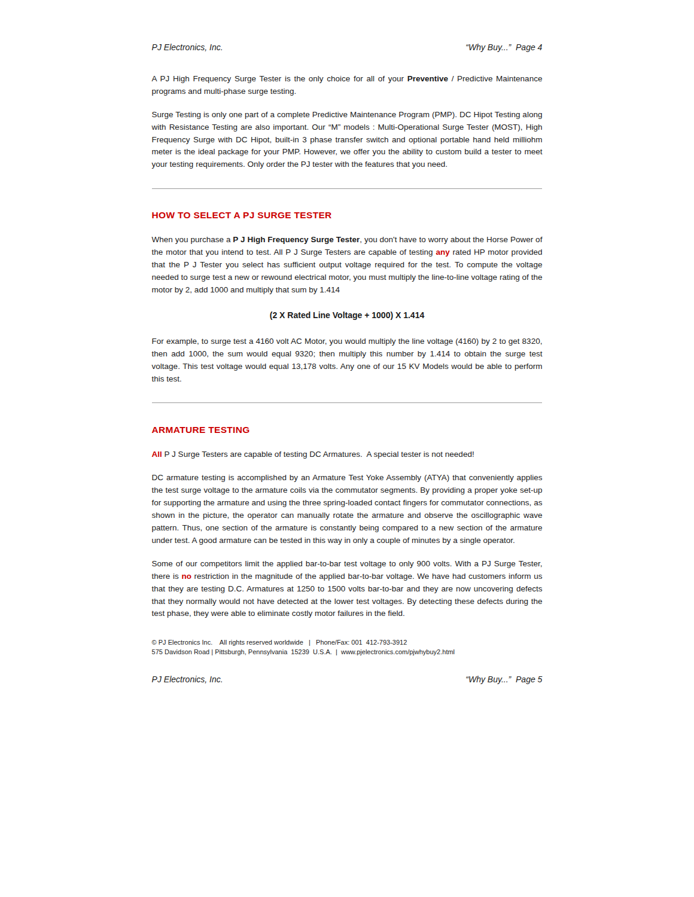PJ Electronics, Inc.
“Why Buy...” Page 4
A PJ High Frequency Surge Tester is the only choice for all of your Preventive / Predictive Maintenance programs and multi-phase surge testing.
Surge Testing is only one part of a complete Predictive Maintenance Program (PMP). DC Hipot Testing along with Resistance Testing are also important. Our “M” models : Multi-Operational Surge Tester (MOST), High Frequency Surge with DC Hipot, built-in 3 phase transfer switch and optional portable hand held milliohm meter is the ideal package for your PMP. However, we offer you the ability to custom build a tester to meet your testing requirements. Only order the PJ tester with the features that you need.
HOW TO SELECT A PJ SURGE TESTER
When you purchase a P J High Frequency Surge Tester, you don't have to worry about the Horse Power of the motor that you intend to test. All P J Surge Testers are capable of testing any rated HP motor provided that the P J Tester you select has sufficient output voltage required for the test. To compute the voltage needed to surge test a new or rewound electrical motor, you must multiply the line-to-line voltage rating of the motor by 2, add 1000 and multiply that sum by 1.414
(2 X Rated Line Voltage + 1000) X 1.414
For example, to surge test a 4160 volt AC Motor, you would multiply the line voltage (4160) by 2 to get 8320, then add 1000, the sum would equal 9320; then multiply this number by 1.414 to obtain the surge test voltage. This test voltage would equal 13,178 volts. Any one of our 15 KV Models would be able to perform this test.
ARMATURE TESTING
All P J Surge Testers are capable of testing DC Armatures. A special tester is not needed!
DC armature testing is accomplished by an Armature Test Yoke Assembly (ATYA) that conveniently applies the test surge voltage to the armature coils via the commutator segments. By providing a proper yoke set-up for supporting the armature and using the three spring-loaded contact fingers for commutator connections, as shown in the picture, the operator can manually rotate the armature and observe the oscillographic wave pattern. Thus, one section of the armature is constantly being compared to a new section of the armature under test. A good armature can be tested in this way in only a couple of minutes by a single operator.
Some of our competitors limit the applied bar-to-bar test voltage to only 900 volts. With a PJ Surge Tester, there is no restriction in the magnitude of the applied bar-to-bar voltage. We have had customers inform us that they are testing D.C. Armatures at 1250 to 1500 volts bar-to-bar and they are now uncovering defects that they normally would not have detected at the lower test voltages. By detecting these defects during the test phase, they were able to eliminate costly motor failures in the field.
© PJ Electronics Inc. All rights reserved worldwide | Phone/Fax: 001 412-793-3912
575 Davidson Road | Pittsburgh, Pennsylvania 15239 U.S.A. | www.pjelectronics.com/pjwhybuy2.html
PJ Electronics, Inc.
“Why Buy...” Page 5